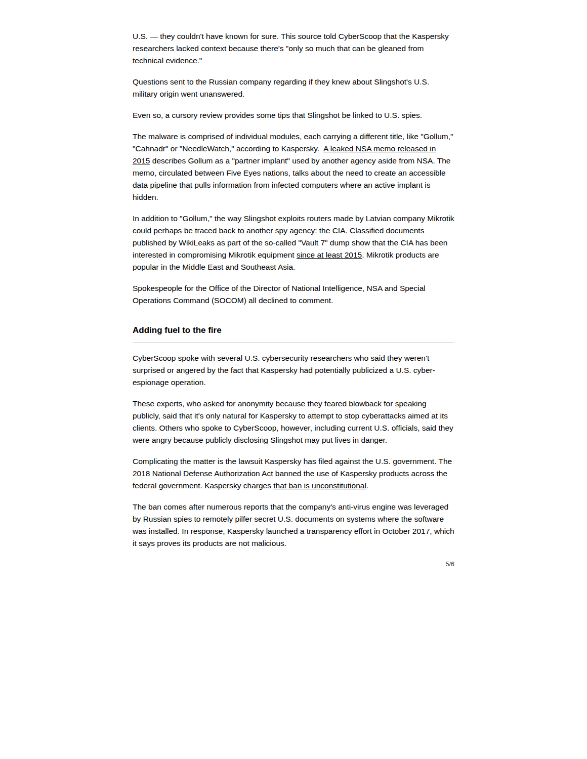U.S. — they couldn't have known for sure. This source told CyberScoop that the Kaspersky researchers lacked context because there's "only so much that can be gleaned from technical evidence."
Questions sent to the Russian company regarding if they knew about Slingshot's U.S. military origin went unanswered.
Even so, a cursory review provides some tips that Slingshot be linked to U.S. spies.
The malware is comprised of individual modules, each carrying a different title, like "Gollum," "Cahnadr" or "NeedleWatch," according to Kaspersky. A leaked NSA memo released in 2015 describes Gollum as a "partner implant" used by another agency aside from NSA. The memo, circulated between Five Eyes nations, talks about the need to create an accessible data pipeline that pulls information from infected computers where an active implant is hidden.
In addition to "Gollum," the way Slingshot exploits routers made by Latvian company Mikrotik could perhaps be traced back to another spy agency: the CIA. Classified documents published by WikiLeaks as part of the so-called "Vault 7" dump show that the CIA has been interested in compromising Mikrotik equipment since at least 2015. Mikrotik products are popular in the Middle East and Southeast Asia.
Spokespeople for the Office of the Director of National Intelligence, NSA and Special Operations Command (SOCOM) all declined to comment.
Adding fuel to the fire
CyberScoop spoke with several U.S. cybersecurity researchers who said they weren't surprised or angered by the fact that Kaspersky had potentially publicized a U.S. cyber-espionage operation.
These experts, who asked for anonymity because they feared blowback for speaking publicly, said that it's only natural for Kaspersky to attempt to stop cyberattacks aimed at its clients. Others who spoke to CyberScoop, however, including current U.S. officials, said they were angry because publicly disclosing Slingshot may put lives in danger.
Complicating the matter is the lawsuit Kaspersky has filed against the U.S. government. The 2018 National Defense Authorization Act banned the use of Kaspersky products across the federal government. Kaspersky charges that ban is unconstitutional.
The ban comes after numerous reports that the company's anti-virus engine was leveraged by Russian spies to remotely pilfer secret U.S. documents on systems where the software was installed. In response, Kaspersky launched a transparency effort in October 2017, which it says proves its products are not malicious.
5/6